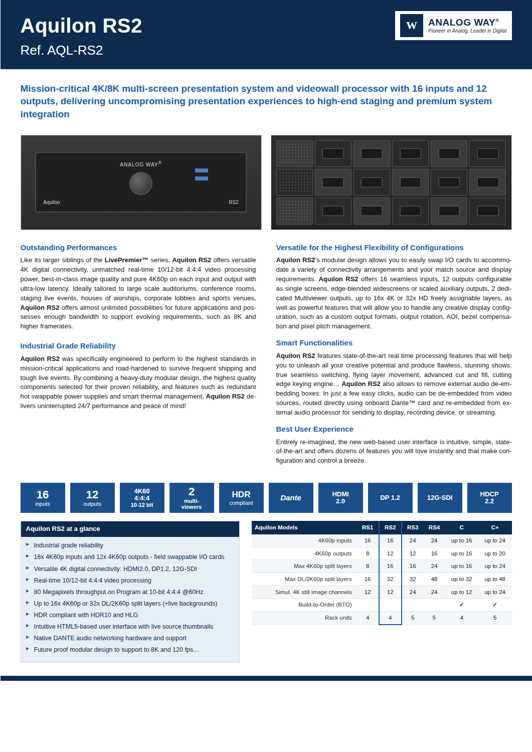Aquilon RS2
Ref. AQL-RS2
W
ANALOG WAY®
Pioneer in Analog, Leader in Digital
Mission-critical 4K/8K multi-screen presentation system and videowall processor with 16 inputs and 12 outputs, delivering uncompromising presentation experiences to high-end staging and premium system integration
ANALOG WAY®
Aquilon
RS2
Outstanding Performances
Like its larger siblings of the LivePremier™ series, Aquilon RS2 offers versatile 4K digital connectivity, unmatched real-time 10/12-bit 4:4:4 video processing power, best-in-class image quality and pure 4K60p on each input and output with ultra-low latency. Ideally tailored to large scale auditoriums, conference rooms, staging live events, houses of worships, corporate lobbies and sports venues, Aquilon RS2 offers almost unlimited possibilities for future applications and possesses enough bandwidth to support evolving requirements, such as 8K and higher framerates.
Industrial Grade Reliability
Aquilon RS2 was specifically engineered to perform to the highest standards in mission-critical applications and road-hardened to survive frequent shipping and tough live events. By combining a heavy-duty modular design, the highest quality components selected for their proven reliability, and features such as redundant hot swappable power supplies and smart thermal management, Aquilon RS2 delivers uninterrupted 24/7 performance and peace of mind!
Versatile for the Highest Flexibility of Configurations
Aquilon RS2’s modular design allows you to easily swap I/O cards to accommodate a variety of connectivity arrangements and your match source and display requirements. Aquilon RS2 offers 16 seamless inputs, 12 outputs configurable as single screens, edge-blended widescreens or scaled auxiliary outputs, 2 dedicated Multiviewer outputs, up to 16x 4K or 32x HD freely assignable layers, as well as powerful features that will allow you to handle any creative display configuration, such as a custom output formats, output rotation, AOI, bezel compensation and pixel pitch management.
Smart Functionalities
Aquilon RS2 features state-of-the-art real time processing features that will help you to unleash all your creative potential and produce flawless, stunning shows: true seamless switching, flying layer movement, advanced cut and fill, cutting edge keying engine… Aquilon RS2 also allows to remove external audio de-embedding boxes: In just a few easy clicks, audio can be de-embedded from video sources, routed directly using onboard Dante™ card and re-embedded from external audio processor for sending to display, recording device, or streaming.
Best User Experience
Entirely re-imagined, the new web-based user interface is intuitive, simple, state-of-the-art and offers dozens of features you will love instantly and that make configuration and control a breeze.
16 inputs
12 outputs
4K604:4:410-12 bit
2 multi-viewers
HDR compliant
Dante
HDMI 2.0
DP 1.2
12G-SDI
HDCP 2.2
Aquilon RS2 at a glance
Industrial grade reliability
16x 4K60p inputs and 12x 4K60p outputs - field swappable I/O cards
Versatile 4K digital connectivity: HDMI2.0, DP1.2, 12G-SDI
Real-time 10/12-bit 4:4:4 video processing
80 Megapixels throughput on Program at 10-bit 4:4:4 @60Hz
Up to 16x 4K60p or 32x DL/2K60p split layers (+live backgrounds)
HDR compliant with HDR10 and HLG
Intuitive HTML5-based user interface with live source thumbnails
Native DANTE audio networking hardware and support
Future proof modular design to support to 8K and 120 fps…
| Aquilon Models | RS1 | RS2 | RS3 | RS4 | C | C+ |
| --- | --- | --- | --- | --- | --- | --- |
| 4K60p inputs | 16 | 16 | 24 | 24 | up to 16 | up to 24 |
| 4K60p outputs | 8 | 12 | 12 | 16 | up to 16 | up to 20 |
| Max 4K60p split layers | 8 | 16 | 16 | 24 | up to 16 | up to 24 |
| Max DL/2K60p split layers | 16 | 32 | 32 | 48 | up to 32 | up to 48 |
| Simul. 4K still image channels | 12 | 12 | 24 | 24 | up to 12 | up to 24 |
| Build-to-Order (BTO) | | | | | ✓ | ✓ |
| Rack units | 4 | 4 | 5 | 5 | 4 | 5 |